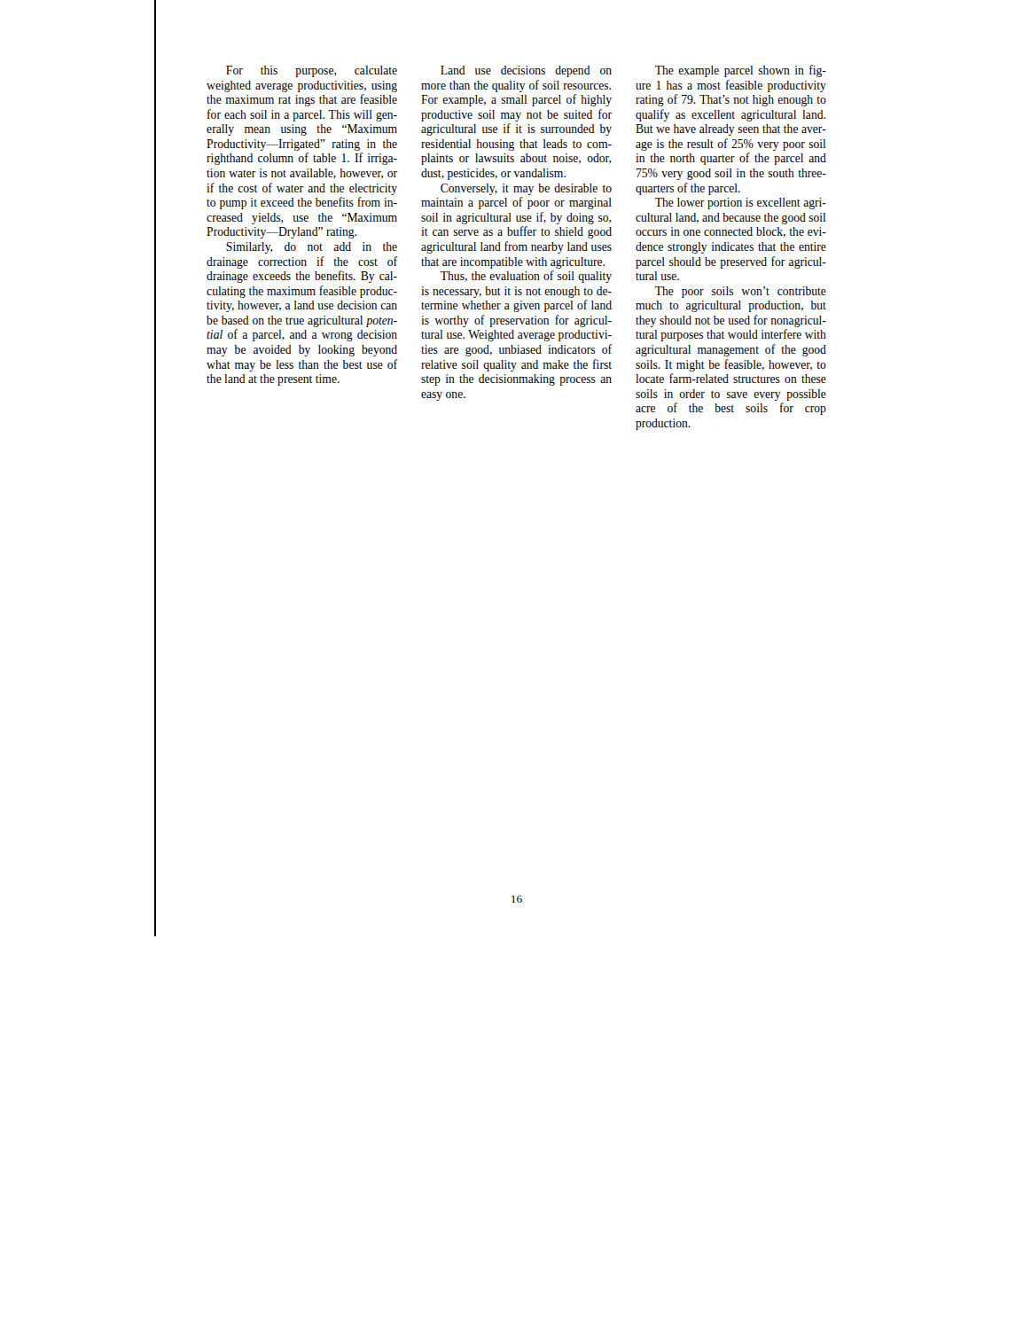For this purpose, calculate weighted average productivities, using the maximum rat ings that are feasible for each soil in a parcel. This will generally mean using the “Maximum Productivity—Irrigated” rating in the righthand column of table 1. If irrigation water is not available, however, or if the cost of water and the electricity to pump it exceed the benefits from increased yields, use the “Maximum Productivity—Dryland” rating.
Similarly, do not add in the drainage correction if the cost of drainage exceeds the benefits. By calculating the maximum feasible productivity, however, a land use decision can be based on the true agricultural potential of a parcel, and a wrong decision may be avoided by looking beyond what may be less than the best use of the land at the present time.
Land use decisions depend on more than the quality of soil resources. For example, a small parcel of highly productive soil may not be suited for agricultural use if it is surrounded by residential housing that leads to complaints or lawsuits about noise, odor, dust, pesticides, or vandalism.
Conversely, it may be desirable to maintain a parcel of poor or marginal soil in agricultural use if, by doing so, it can serve as a buffer to shield good agricultural land from nearby land uses that are incompatible with agriculture.
Thus, the evaluation of soil quality is necessary, but it is not enough to determine whether a given parcel of land is worthy of preservation for agricultural use. Weighted average productivities are good, unbiased indicators of relative soil quality and make the first step in the decisionmaking process an easy one.
The example parcel shown in figure 1 has a most feasible productivity rating of 79. That’s not high enough to qualify as excellent agricultural land. But we have already seen that the average is the result of 25% very poor soil in the north quarter of the parcel and 75% very good soil in the south three-quarters of the parcel.
The lower portion is excellent agricultural land, and because the good soil occurs in one connected block, the evidence strongly indicates that the entire parcel should be preserved for agricultural use.
The poor soils won’t contribute much to agricultural production, but they should not be used for nonagricultural purposes that would interfere with agricultural management of the good soils. It might be feasible, however, to locate farm-related structures on these soils in order to save every possible acre of the best soils for crop production.
16